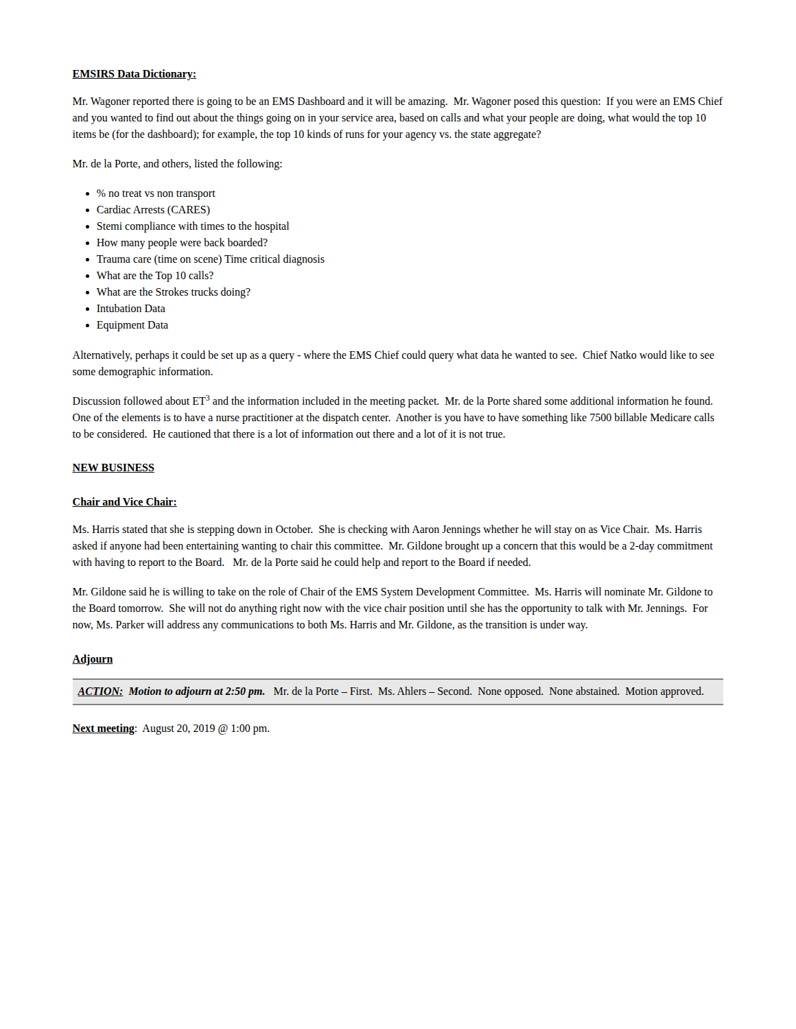EMSIRS Data Dictionary:
Mr. Wagoner reported there is going to be an EMS Dashboard and it will be amazing. Mr. Wagoner posed this question: If you were an EMS Chief and you wanted to find out about the things going on in your service area, based on calls and what your people are doing, what would the top 10 items be (for the dashboard); for example, the top 10 kinds of runs for your agency vs. the state aggregate?
Mr. de la Porte, and others, listed the following:
% no treat vs non transport
Cardiac Arrests (CARES)
Stemi compliance with times to the hospital
How many people were back boarded?
Trauma care (time on scene) Time critical diagnosis
What are the Top 10 calls?
What are the Strokes trucks doing?
Intubation Data
Equipment Data
Alternatively, perhaps it could be set up as a query - where the EMS Chief could query what data he wanted to see. Chief Natko would like to see some demographic information.
Discussion followed about ET3 and the information included in the meeting packet. Mr. de la Porte shared some additional information he found. One of the elements is to have a nurse practitioner at the dispatch center. Another is you have to have something like 7500 billable Medicare calls to be considered. He cautioned that there is a lot of information out there and a lot of it is not true.
NEW BUSINESS
Chair and Vice Chair:
Ms. Harris stated that she is stepping down in October. She is checking with Aaron Jennings whether he will stay on as Vice Chair. Ms. Harris asked if anyone had been entertaining wanting to chair this committee. Mr. Gildone brought up a concern that this would be a 2-day commitment with having to report to the Board. Mr. de la Porte said he could help and report to the Board if needed.
Mr. Gildone said he is willing to take on the role of Chair of the EMS System Development Committee. Ms. Harris will nominate Mr. Gildone to the Board tomorrow. She will not do anything right now with the vice chair position until she has the opportunity to talk with Mr. Jennings. For now, Ms. Parker will address any communications to both Ms. Harris and Mr. Gildone, as the transition is under way.
Adjourn
ACTION: Motion to adjourn at 2:50 pm. Mr. de la Porte – First. Ms. Ahlers – Second. None opposed. None abstained. Motion approved.
Next meeting: August 20, 2019 @ 1:00 pm.